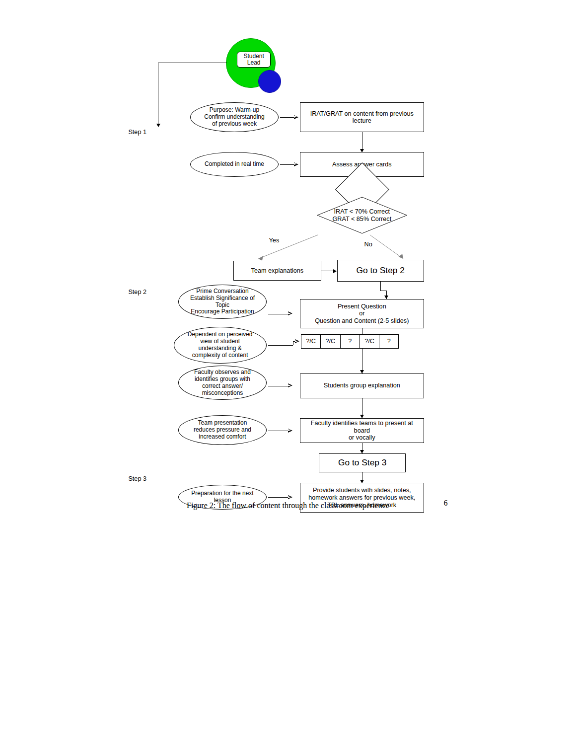Student
Lead
Step 1
Purpose: Warm-up
Confirm understanding
of previous week
IRAT/GRAT on content from previous
lecture
Completed in real time
Assess answer cards
IRAT < 70% Correct
GRAT < 85% Correct
IRAT < 70% Correct
GRAT < 85% Correct
Yes
No
Team explanations
Go to Step 2
Step 2
Prime Conversation
Establish Significance of
Topic
Encourage Participation
Present Question
or
Question and Content (2-5 slides)
?/C
?/C
?
?/C
?
Dependent on perceived
view of student
understanding &
complexity of content
Faculty observes and
identifies groups with
correct answer/
misconceptions
Students group explanation
Team presentation
reduces pressure and
increased comfort
Faculty identifies teams to present at board
or vocally
Go to Step 3
Step 3
Preparation for the next
lesson
Provide students with slides, notes,
homework answers for previous week,
TBL answers, homework
Figure 2: The flow of content through the classroom experience
6